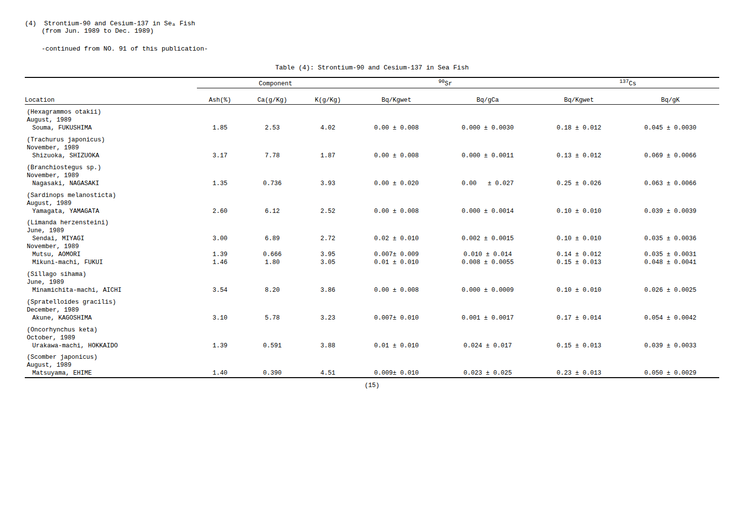(4) Strontium-90 and Cesium-137 in Seₐ Fish
(from Jun. 1989 to Dec. 1989)
-continued from NO. 91 of this publication-
Table (4): Strontium-90 and Cesium-137 in Sea Fish
| | Component | 90 Sr | 137 Cs |
| --- | --- | --- | --- |
| Location | Ash(%) | Ca(g/Kg) | K(g/Kg) | Bq/Kgwet | Bq/gCa | Bq/Kgwet | Bq/gK |
| (Hexagrammos otakii) |
| August, 1989 |
| Souma, FUKUSHIMA | 1.85 | 2.53 | 4.02 | 0.00 ± 0.008 | 0.000 ± 0.0030 | 0.18 ± 0.012 | 0.045 ± 0.0030 |
| (Trachurus japonicus) |
| November, 1989 |
| Shizuoka, SHIZUOKA | 3.17 | 7.78 | 1.87 | 0.00 ± 0.008 | 0.000 ± 0.0011 | 0.13 ± 0.012 | 0.069 ± 0.0066 |
| (Branchiostegus sp.) |
| November, 1989 |
| Nagasaki, NAGASAKI | 1.35 | 0.736 | 3.93 | 0.00 ± 0.020 | 0.00 ± 0.027 | 0.25 ± 0.026 | 0.063 ± 0.0066 |
| (Sardinops melanosticta) |
| August, 1989 |
| Yamagata, YAMAGATA | 2.60 | 6.12 | 2.52 | 0.00 ± 0.008 | 0.000 ± 0.0014 | 0.10 ± 0.010 | 0.039 ± 0.0039 |
| (Limanda herzensteini) |
| June, 1989 |
| Sendai, MIYAGI | 3.00 | 6.89 | 2.72 | 0.02 ± 0.010 | 0.002 ± 0.0015 | 0.10 ± 0.010 | 0.035 ± 0.0036 |
| November, 1989 |
| Mutsu, AOMORI | 1.39 | 0.666 | 3.95 | 0.007± 0.009 | 0.010 ± 0.014 | 0.14 ± 0.012 | 0.035 ± 0.0031 |
| Mikuni-machi, FUKUI | 1.46 | 1.80 | 3.05 | 0.01 ± 0.010 | 0.008 ± 0.0055 | 0.15 ± 0.013 | 0.048 ± 0.0041 |
| (Sillago sihama) |
| June, 1989 |
| Minamichita-machi, AICHI | 3.54 | 8.20 | 3.86 | 0.00 ± 0.008 | 0.000 ± 0.0009 | 0.10 ± 0.010 | 0.026 ± 0.0025 |
| (Spratelloides gracilis) |
| December, 1989 |
| Akune, KAGOSHIMA | 3.10 | 5.78 | 3.23 | 0.007± 0.010 | 0.001 ± 0.0017 | 0.17 ± 0.014 | 0.054 ± 0.0042 |
| (Oncorhynchus keta) |
| October, 1989 |
| Urakawa-machi, HOKKAIDO | 1.39 | 0.591 | 3.88 | 0.01 ± 0.010 | 0.024 ± 0.017 | 0.15 ± 0.013 | 0.039 ± 0.0033 |
| (Scomber japonicus) |
| August, 1989 |
| Matsuyama, EHIME | 1.40 | 0.390 | 4.51 | 0.009± 0.010 | 0.023 ± 0.025 | 0.23 ± 0.013 | 0.050 ± 0.0029 |
(15)